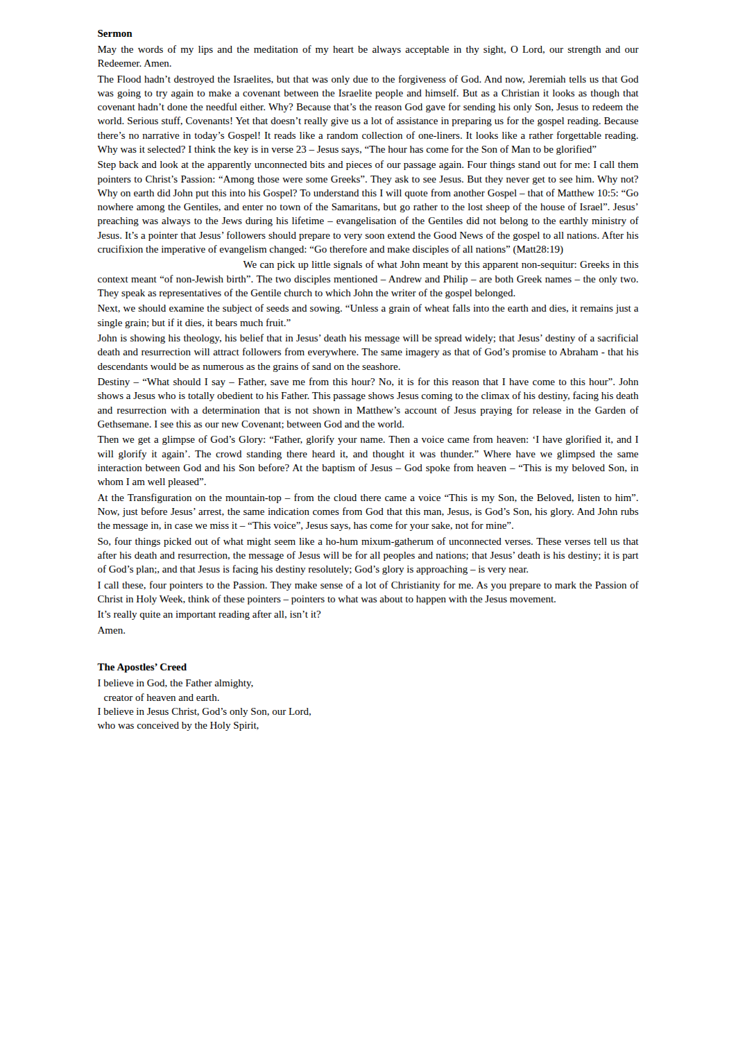Sermon
May the words of my lips and the meditation of my heart be always acceptable in thy sight, O Lord, our strength and our Redeemer. Amen.
The Flood hadn’t destroyed the Israelites, but that was only due to the forgiveness of God. And now, Jeremiah tells us that God was going to try again to make a covenant between the Israelite people and himself. But as a Christian it looks as though that covenant hadn’t done the needful either. Why? Because that’s the reason God gave for sending his only Son, Jesus to redeem the world. Serious stuff, Covenants! Yet that doesn’t really give us a lot of assistance in preparing us for the gospel reading. Because there’s no narrative in today’s Gospel! It reads like a random collection of one-liners. It looks like a rather forgettable reading. Why was it selected? I think the key is in verse 23 – Jesus says, “The hour has come for the Son of Man to be glorified”
Step back and look at the apparently unconnected bits and pieces of our passage again. Four things stand out for me: I call them pointers to Christ’s Passion: “Among those were some Greeks”. They ask to see Jesus. But they never get to see him. Why not? Why on earth did John put this into his Gospel? To understand this I will quote from another Gospel – that of Matthew 10:5: “Go nowhere among the Gentiles, and enter no town of the Samaritans, but go rather to the lost sheep of the house of Israel”. Jesus’ preaching was always to the Jews during his lifetime – evangelisation of the Gentiles did not belong to the earthly ministry of Jesus. It’s a pointer that Jesus’ followers should prepare to very soon extend the Good News of the gospel to all nations. After his crucifixion the imperative of evangelism changed: “Go therefore and make disciples of all nations” (Matt28:19)
We can pick up little signals of what John meant by this apparent non-sequitur: Greeks in this context meant “of non-Jewish birth”. The two disciples mentioned – Andrew and Philip – are both Greek names – the only two. They speak as representatives of the Gentile church to which John the writer of the gospel belonged.
Next, we should examine the subject of seeds and sowing. “Unless a grain of wheat falls into the earth and dies, it remains just a single grain; but if it dies, it bears much fruit.”
John is showing his theology, his belief that in Jesus’ death his message will be spread widely; that Jesus’ destiny of a sacrificial death and resurrection will attract followers from everywhere. The same imagery as that of God’s promise to Abraham - that his descendants would be as numerous as the grains of sand on the seashore.
Destiny – “What should I say – Father, save me from this hour? No, it is for this reason that I have come to this hour”. John shows a Jesus who is totally obedient to his Father. This passage shows Jesus coming to the climax of his destiny, facing his death and resurrection with a determination that is not shown in Matthew’s account of Jesus praying for release in the Garden of Gethsemane. I see this as our new Covenant; between God and the world.
Then we get a glimpse of God’s Glory: “Father, glorify your name. Then a voice came from heaven: ‘I have glorified it, and I will glorify it again’. The crowd standing there heard it, and thought it was thunder.” Where have we glimpsed the same interaction between God and his Son before? At the baptism of Jesus – God spoke from heaven – “This is my beloved Son, in whom I am well pleased”.
At the Transfiguration on the mountain-top – from the cloud there came a voice “This is my Son, the Beloved, listen to him”. Now, just before Jesus’ arrest, the same indication comes from God that this man, Jesus, is God’s Son, his glory. And John rubs the message in, in case we miss it – “This voice”, Jesus says, has come for your sake, not for mine”.
So, four things picked out of what might seem like a ho-hum mixum-gatherum of unconnected verses. These verses tell us that after his death and resurrection, the message of Jesus will be for all peoples and nations; that Jesus’ death is his destiny; it is part of God’s plan;, and that Jesus is facing his destiny resolutely; God’s glory is approaching – is very near.
I call these, four pointers to the Passion. They make sense of a lot of Christianity for me. As you prepare to mark the Passion of Christ in Holy Week, think of these pointers – pointers to what was about to happen with the Jesus movement.
It’s really quite an important reading after all, isn’t it?
Amen.
The Apostles’ Creed
I believe in God, the Father almighty,
creator of heaven and earth.
I believe in Jesus Christ, God’s only Son, our Lord,
who was conceived by the Holy Spirit,